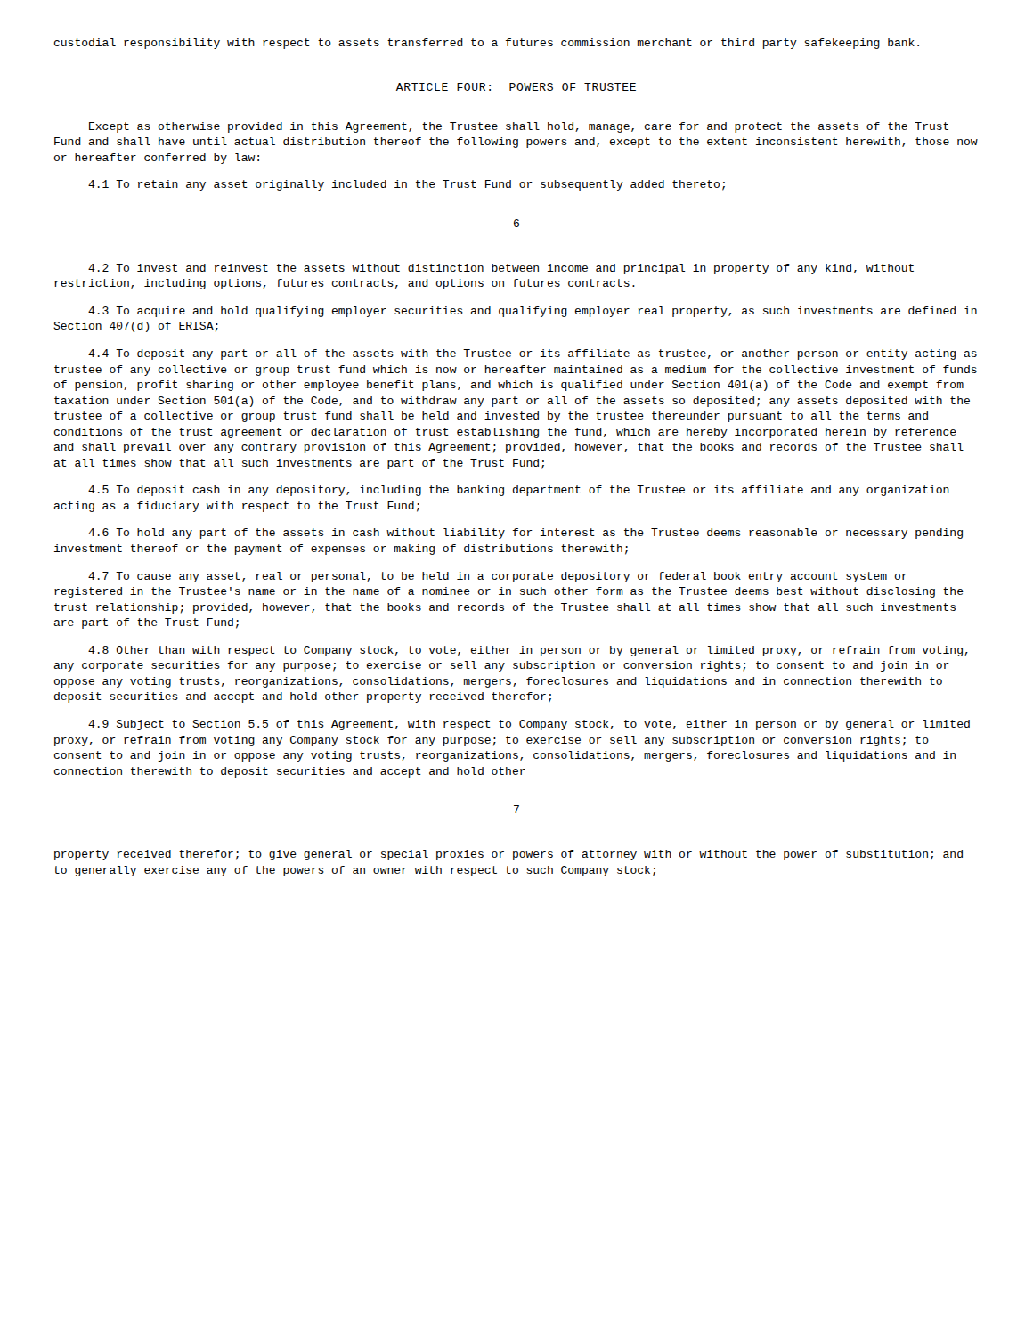custodial responsibility with respect to assets transferred to a futures commission merchant or third party safekeeping bank.
ARTICLE FOUR: POWERS OF TRUSTEE
Except as otherwise provided in this Agreement, the Trustee shall hold, manage, care for and protect the assets of the Trust Fund and shall have until actual distribution thereof the following powers and, except to the extent inconsistent herewith, those now or hereafter conferred by law:
4.1 To retain any asset originally included in the Trust Fund or subsequently added thereto;
6
4.2 To invest and reinvest the assets without distinction between income and principal in property of any kind, without restriction, including options, futures contracts, and options on futures contracts.
4.3 To acquire and hold qualifying employer securities and qualifying employer real property, as such investments are defined in Section 407(d) of ERISA;
4.4 To deposit any part or all of the assets with the Trustee or its affiliate as trustee, or another person or entity acting as trustee of any collective or group trust fund which is now or hereafter maintained as a medium for the collective investment of funds of pension, profit sharing or other employee benefit plans, and which is qualified under Section 401(a) of the Code and exempt from taxation under Section 501(a) of the Code, and to withdraw any part or all of the assets so deposited; any assets deposited with the trustee of a collective or group trust fund shall be held and invested by the trustee thereunder pursuant to all the terms and conditions of the trust agreement or declaration of trust establishing the fund, which are hereby incorporated herein by reference and shall prevail over any contrary provision of this Agreement; provided, however, that the books and records of the Trustee shall at all times show that all such investments are part of the Trust Fund;
4.5 To deposit cash in any depository, including the banking department of the Trustee or its affiliate and any organization acting as a fiduciary with respect to the Trust Fund;
4.6 To hold any part of the assets in cash without liability for interest as the Trustee deems reasonable or necessary pending investment thereof or the payment of expenses or making of distributions therewith;
4.7 To cause any asset, real or personal, to be held in a corporate depository or federal book entry account system or registered in the Trustee's name or in the name of a nominee or in such other form as the Trustee deems best without disclosing the trust relationship; provided, however, that the books and records of the Trustee shall at all times show that all such investments are part of the Trust Fund;
4.8 Other than with respect to Company stock, to vote, either in person or by general or limited proxy, or refrain from voting, any corporate securities for any purpose; to exercise or sell any subscription or conversion rights; to consent to and join in or oppose any voting trusts, reorganizations, consolidations, mergers, foreclosures and liquidations and in connection therewith to deposit securities and accept and hold other property received therefor;
4.9 Subject to Section 5.5 of this Agreement, with respect to Company stock, to vote, either in person or by general or limited proxy, or refrain from voting any Company stock for any purpose; to exercise or sell any subscription or conversion rights; to consent to and join in or oppose any voting trusts, reorganizations, consolidations, mergers, foreclosures and liquidations and in connection therewith to deposit securities and accept and hold other
7
property received therefor; to give general or special proxies or powers of attorney with or without the power of substitution; and to generally exercise any of the powers of an owner with respect to such Company stock;